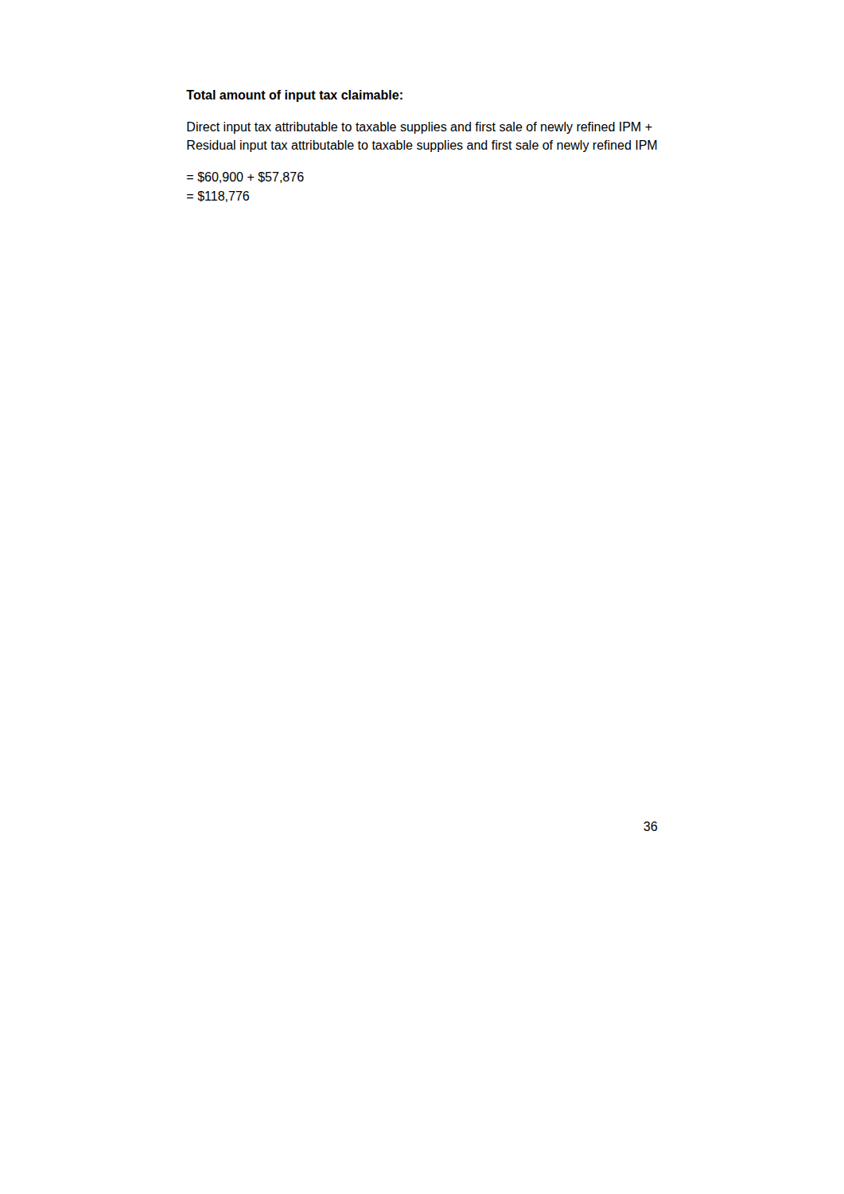Total amount of input tax claimable:
Direct input tax attributable to taxable supplies and first sale of newly refined IPM + Residual input tax attributable to taxable supplies and first sale of newly refined IPM
= $60,900 + $57,876
= $118,776
36